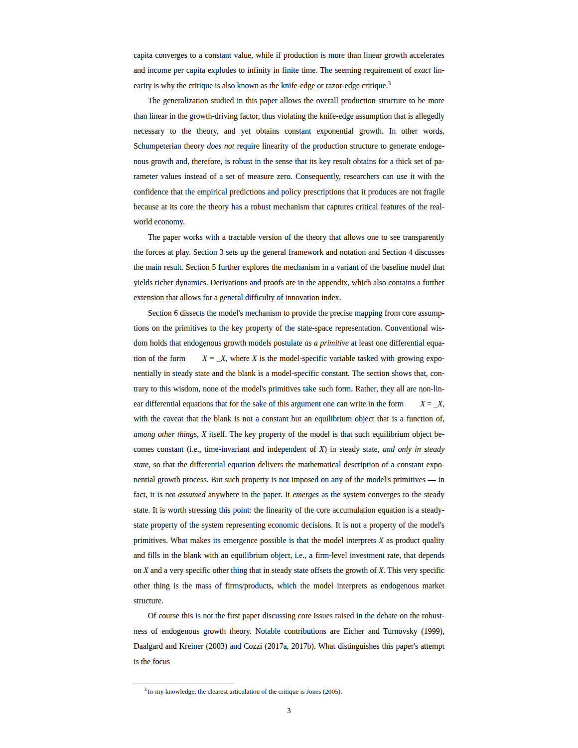capita converges to a constant value, while if production is more than linear growth accelerates and income per capita explodes to infinity in finite time. The seeming requirement of exact linearity is why the critique is also known as the knife-edge or razor-edge critique.3
The generalization studied in this paper allows the overall production structure to be more than linear in the growth-driving factor, thus violating the knife-edge assumption that is allegedly necessary to the theory, and yet obtains constant exponential growth. In other words, Schumpeterian theory does not require linearity of the production structure to generate endogenous growth and, therefore, is robust in the sense that its key result obtains for a thick set of parameter values instead of a set of measure zero. Consequently, researchers can use it with the confidence that the empirical predictions and policy prescriptions that it produces are not fragile because at its core the theory has a robust mechanism that captures critical features of the real-world economy.
The paper works with a tractable version of the theory that allows one to see transparently the forces at play. Section 3 sets up the general framework and notation and Section 4 discusses the main result. Section 5 further explores the mechanism in a variant of the baseline model that yields richer dynamics. Derivations and proofs are in the appendix, which also contains a further extension that allows for a general difficulty of innovation index.
Section 6 dissects the model's mechanism to provide the precise mapping from core assumptions on the primitives to the key property of the state-space representation. Conventional wisdom holds that endogenous growth models postulate as a primitive at least one differential equation of the form X = _X, where X is the model-specific variable tasked with growing exponentially in steady state and the blank is a model-specific constant. The section shows that, contrary to this wisdom, none of the model's primitives take such form. Rather, they all are non-linear differential equations that for the sake of this argument one can write in the form X = _X, with the caveat that the blank is not a constant but an equilibrium object that is a function of, among other things, X itself. The key property of the model is that such equilibrium object becomes constant (i.e., time-invariant and independent of X) in steady state, and only in steady state, so that the differential equation delivers the mathematical description of a constant exponential growth process. But such property is not imposed on any of the model's primitives — in fact, it is not assumed anywhere in the paper. It emerges as the system converges to the steady state. It is worth stressing this point: the linearity of the core accumulation equation is a steady-state property of the system representing economic decisions. It is not a property of the model's primitives. What makes its emergence possible is that the model interprets X as product quality and fills in the blank with an equilibrium object, i.e., a firm-level investment rate, that depends on X and a very specific other thing that in steady state offsets the growth of X. This very specific other thing is the mass of firms/products, which the model interprets as endogenous market structure.
Of course this is not the first paper discussing core issues raised in the debate on the robustness of endogenous growth theory. Notable contributions are Eicher and Turnovsky (1999), Daalgard and Kreiner (2003) and Cozzi (2017a, 2017b). What distinguishes this paper's attempt is the focus
3To my knowledge, the clearest articulation of the critique is Jones (2005).
3